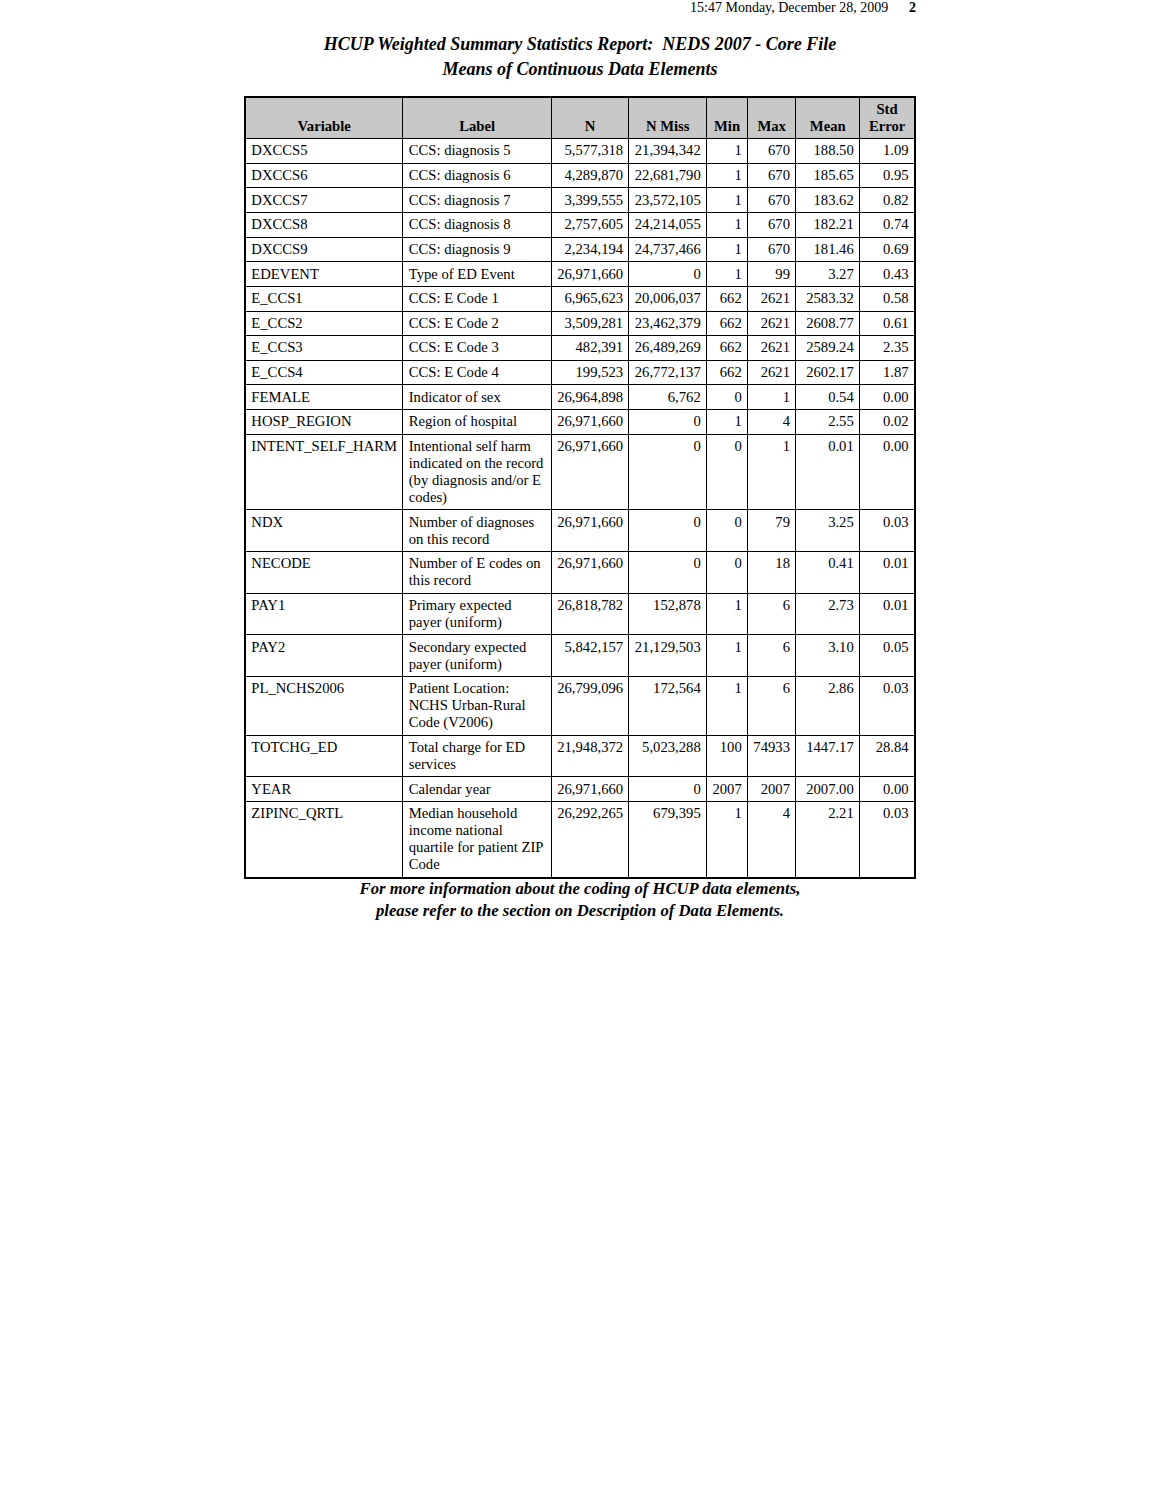15:47 Monday, December 28, 2009 2
HCUP Weighted Summary Statistics Report: NEDS 2007 - Core File
Means of Continuous Data Elements
| Variable | Label | N | N Miss | Min | Max | Mean | Std Error |
| --- | --- | --- | --- | --- | --- | --- | --- |
| DXCCS5 | CCS: diagnosis 5 | 5,577,318 | 21,394,342 | 1 | 670 | 188.50 | 1.09 |
| DXCCS6 | CCS: diagnosis 6 | 4,289,870 | 22,681,790 | 1 | 670 | 185.65 | 0.95 |
| DXCCS7 | CCS: diagnosis 7 | 3,399,555 | 23,572,105 | 1 | 670 | 183.62 | 0.82 |
| DXCCS8 | CCS: diagnosis 8 | 2,757,605 | 24,214,055 | 1 | 670 | 182.21 | 0.74 |
| DXCCS9 | CCS: diagnosis 9 | 2,234,194 | 24,737,466 | 1 | 670 | 181.46 | 0.69 |
| EDEVENT | Type of ED Event | 26,971,660 | 0 | 1 | 99 | 3.27 | 0.43 |
| E_CCS1 | CCS: E Code 1 | 6,965,623 | 20,006,037 | 662 | 2621 | 2583.32 | 0.58 |
| E_CCS2 | CCS: E Code 2 | 3,509,281 | 23,462,379 | 662 | 2621 | 2608.77 | 0.61 |
| E_CCS3 | CCS: E Code 3 | 482,391 | 26,489,269 | 662 | 2621 | 2589.24 | 2.35 |
| E_CCS4 | CCS: E Code 4 | 199,523 | 26,772,137 | 662 | 2621 | 2602.17 | 1.87 |
| FEMALE | Indicator of sex | 26,964,898 | 6,762 | 0 | 1 | 0.54 | 0.00 |
| HOSP_REGION | Region of hospital | 26,971,660 | 0 | 1 | 4 | 2.55 | 0.02 |
| INTENT_SELF_HARM | Intentional self harm indicated on the record (by diagnosis and/or E codes) | 26,971,660 | 0 | 0 | 1 | 0.01 | 0.00 |
| NDX | Number of diagnoses on this record | 26,971,660 | 0 | 0 | 79 | 3.25 | 0.03 |
| NECODE | Number of E codes on this record | 26,971,660 | 0 | 0 | 18 | 0.41 | 0.01 |
| PAY1 | Primary expected payer (uniform) | 26,818,782 | 152,878 | 1 | 6 | 2.73 | 0.01 |
| PAY2 | Secondary expected payer (uniform) | 5,842,157 | 21,129,503 | 1 | 6 | 3.10 | 0.05 |
| PL_NCHS2006 | Patient Location: NCHS Urban-Rural Code (V2006) | 26,799,096 | 172,564 | 1 | 6 | 2.86 | 0.03 |
| TOTCHG_ED | Total charge for ED services | 21,948,372 | 5,023,288 | 100 | 74933 | 1447.17 | 28.84 |
| YEAR | Calendar year | 26,971,660 | 0 | 2007 | 2007 | 2007.00 | 0.00 |
| ZIPINC_QRTL | Median household income national quartile for patient ZIP Code | 26,292,265 | 679,395 | 1 | 4 | 2.21 | 0.03 |
For more information about the coding of HCUP data elements,
please refer to the section on Description of Data Elements.